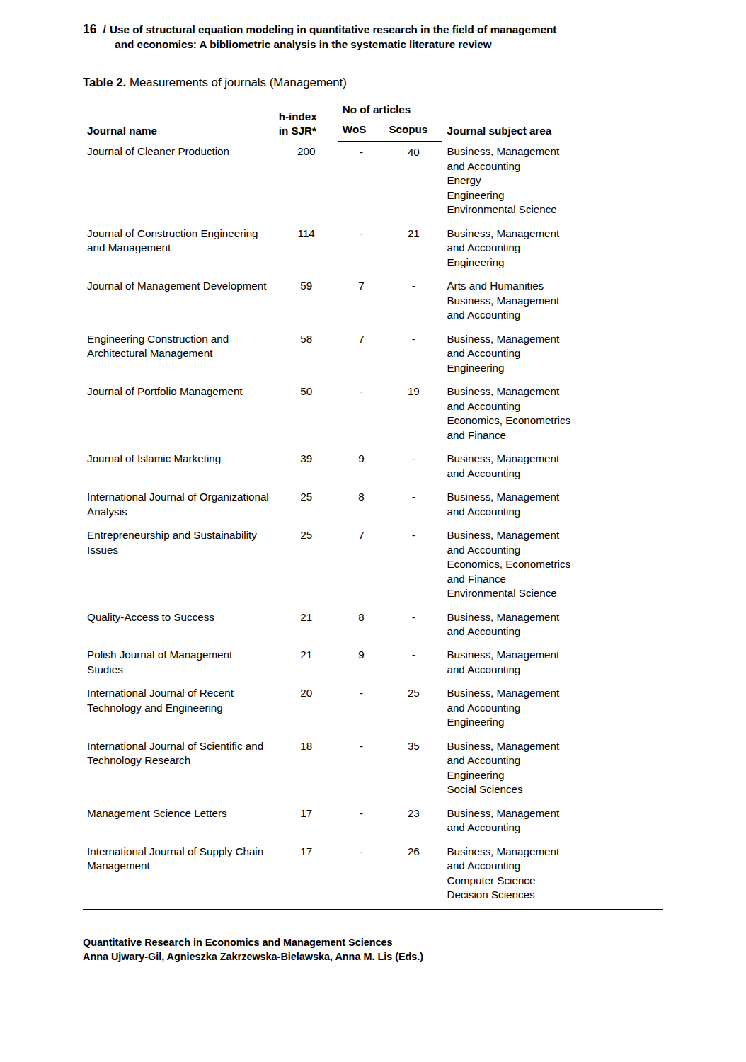16
/Use of structural equation modeling in quantitative research in the field of management and economics: A bibliometric analysis in the systematic literature review
Table 2. Measurements of journals (Management)
| Journal name | h-index in SJR* | No of articles | Journal subject area |
| --- | --- | --- | --- |
| WoS | Scopus |
| Journal of Cleaner Production | 200 | - | 40 | Business, Management and Accounting Energy Engineering Environmental Science |
| Journal of Construction Engineering and Management | 114 | - | 21 | Business, Management and Accounting Engineering |
| Journal of Management Development | 59 | 7 | - | Arts and Humanities Business, Management and Accounting |
| Engineering Construction and Architectural Management | 58 | 7 | - | Business, Management and Accounting Engineering |
| Journal of Portfolio Management | 50 | - | 19 | Business, Management and Accounting Economics, Econometrics and Finance |
| Journal of Islamic Marketing | 39 | 9 | - | Business, Management and Accounting |
| International Journal of Organizational Analysis | 25 | 8 | - | Business, Management and Accounting |
| Entrepreneurship and Sustainability Issues | 25 | 7 | - | Business, Management and Accounting Economics, Econometrics and Finance Environmental Science |
| Quality-Access to Success | 21 | 8 | - | Business, Management and Accounting |
| Polish Journal of Management Studies | 21 | 9 | - | Business, Management and Accounting |
| International Journal of Recent Technology and Engineering | 20 | - | 25 | Business, Management and Accounting Engineering |
| International Journal of Scientific and Technology Research | 18 | - | 35 | Business, Management and Accounting Engineering Social Sciences |
| Management Science Letters | 17 | - | 23 | Business, Management and Accounting |
| International Journal of Supply Chain Management | 17 | - | 26 | Business, Management and Accounting Computer Science Decision Sciences |
Quantitative Research in Economics and Management Sciences
Anna Ujwary-Gil, Agnieszka Zakrzewska-Bielawska, Anna M. Lis (Eds.)